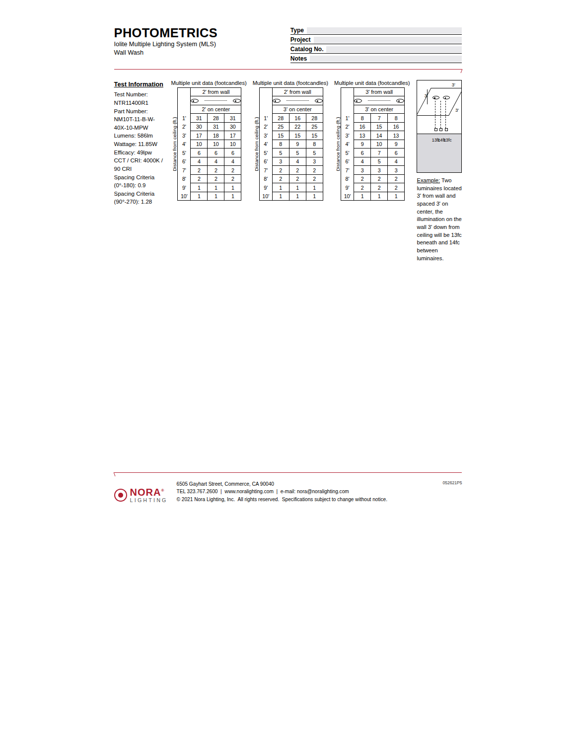PHOTOMETRICS
Iolite Multiple Lighting System (MLS)
Wall Wash
Type
Project
Catalog No.
Notes
Test Information
Test Number: NTR11400R1
Part Number: NM10T-11-B-W-40X-10-MPW
Lumens: 586lm
Wattage: 11.85W
Efficacy: 49lpw
CCT / CRI: 4000K / 90 CRI
Spacing Criteria (0°-180): 0.9
Spacing Criteria (90°-270): 1.28
Multiple unit data (footcandles)
Distance from ceiling (ft.)
| | 2' from wall |
| --- | --- |
| | 2' on center |
| 1' | 31 | 28 | 31 |
| 2' | 30 | 31 | 30 |
| 3' | 17 | 18 | 17 |
| 4' | 10 | 10 | 10 |
| 5' | 6 | 6 | 6 |
| 6' | 4 | 4 | 4 |
| 7' | 2 | 2 | 2 |
| 8' | 2 | 2 | 2 |
| 9' | 1 | 1 | 1 |
| 10' | 1 | 1 | 1 |
Multiple unit data (footcandles)
Distance from ceiling (ft.)
| | 2' from wall |
| --- | --- |
| | 3' on center |
| 1' | 28 | 16 | 28 |
| 2' | 25 | 22 | 25 |
| 3' | 15 | 15 | 15 |
| 4' | 8 | 9 | 8 |
| 5' | 5 | 5 | 5 |
| 6' | 3 | 4 | 3 |
| 7' | 2 | 2 | 2 |
| 8' | 2 | 2 | 2 |
| 9' | 1 | 1 | 1 |
| 10' | 1 | 1 | 1 |
Multiple unit data (footcandles)
Distance from ceiling (ft.)
| | 3' from wall |
| --- | --- |
| | 3' on center |
| 1' | 8 | 7 | 8 |
| 2' | 16 | 15 | 16 |
| 3' | 13 | 14 | 13 |
| 4' | 9 | 10 | 9 |
| 5' | 6 | 7 | 6 |
| 6' | 4 | 5 | 4 |
| 7' | 3 | 3 | 3 |
| 8' | 2 | 2 | 2 |
| 9' | 2 | 2 | 2 |
| 10' | 1 | 1 | 1 |
3'
3'
3'
13fc
14fc
13fc
Example: Two luminaires located 3' from wall and spaced 3' on center, the illumination on the wall 3' down from ceiling will be 13fc beneath and 14fc between luminaires.
NORA®
LIGHTING
6505 Gayhart Street, Commerce, CA 90040
TEL 323.767.2600 | www.noralighting.com | e-mail: nora@noralighting.com
© 2021 Nora Lighting, Inc. All rights reserved. Specifications subject to change without notice.
052621P5